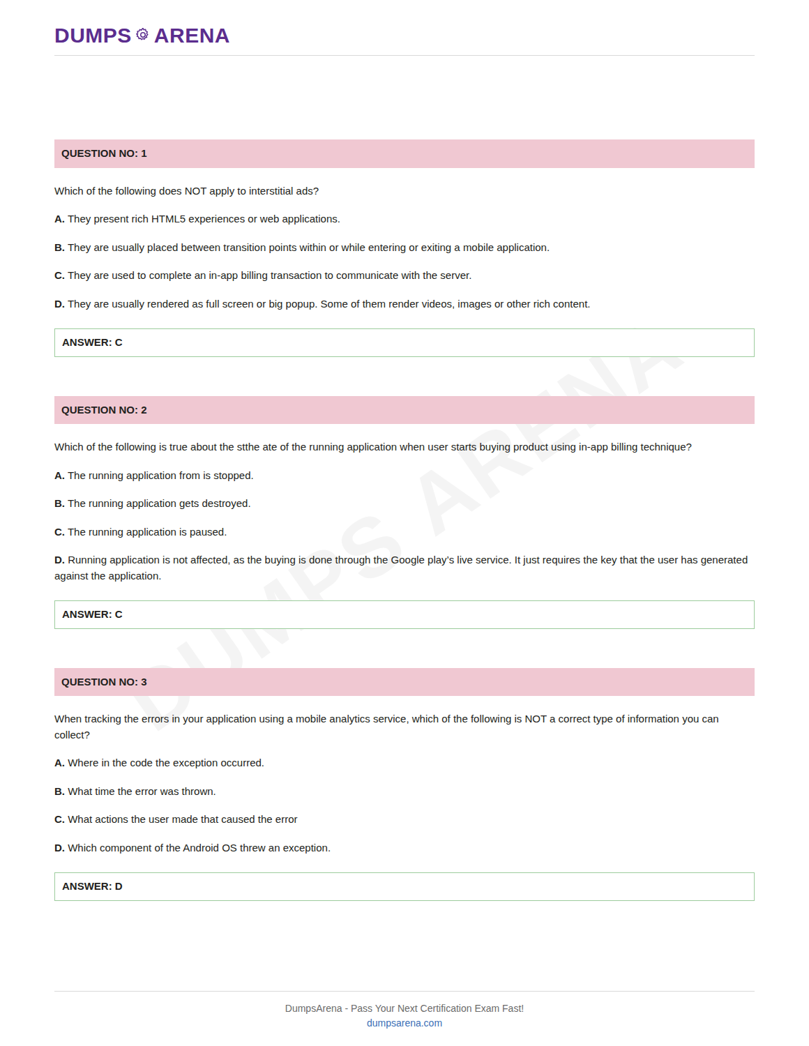DUMPS ARENA
DUMPS ARENA
QUESTION NO: 1
Which of the following does NOT apply to interstitial ads?
A. They present rich HTML5 experiences or web applications.
B. They are usually placed between transition points within or while entering or exiting a mobile application.
C. They are used to complete an in-app billing transaction to communicate with the server.
D. They are usually rendered as full screen or big popup. Some of them render videos, images or other rich content.
ANSWER: C
QUESTION NO: 2
Which of the following is true about the stthe ate of the running application when user starts buying product using in-app billing technique?
A. The running application from is stopped.
B. The running application gets destroyed.
C. The running application is paused.
D. Running application is not affected, as the buying is done through the Google play’s live service. It just requires the key that the user has generated against the application.
ANSWER: C
QUESTION NO: 3
When tracking the errors in your application using a mobile analytics service, which of the following is NOT a correct type of information you can collect?
A. Where in the code the exception occurred.
B. What time the error was thrown.
C. What actions the user made that caused the error
D. Which component of the Android OS threw an exception.
ANSWER: D
DumpsArena - Pass Your Next Certification Exam Fast!
dumpsarena.com